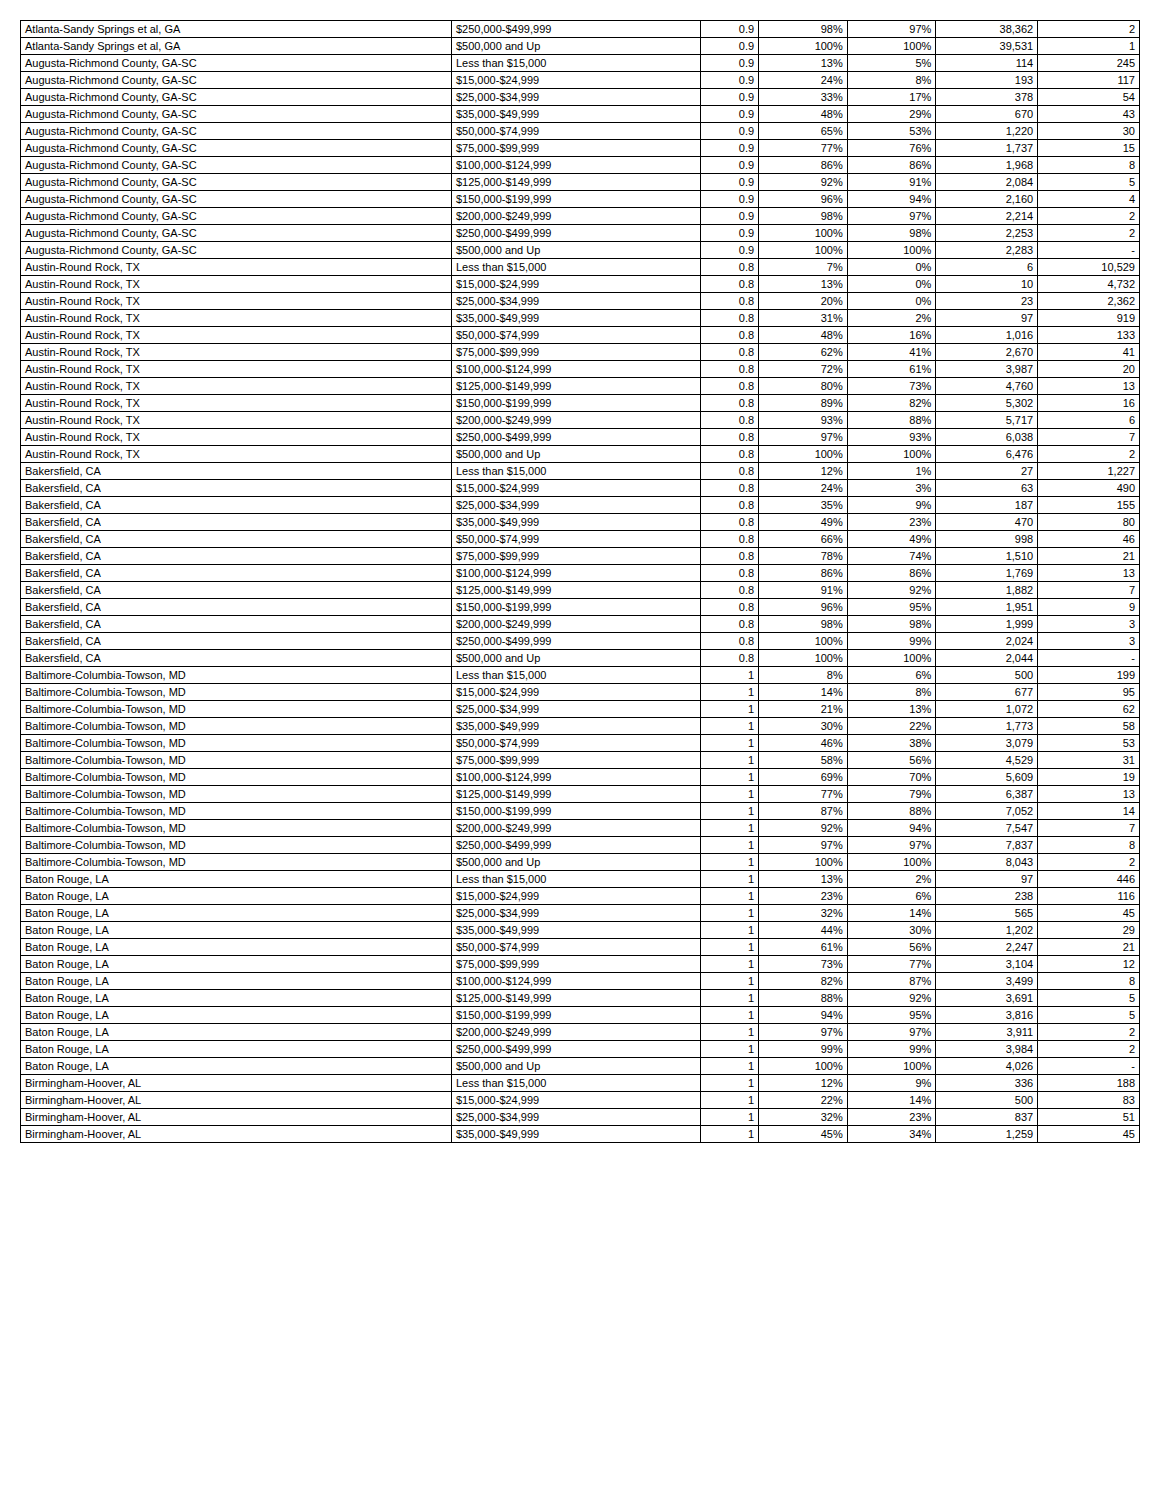| Atlanta-Sandy Springs et al, GA | $250,000-$499,999 | 0.9 | 98% | 97% | 38,362 | 2 |
| Atlanta-Sandy Springs et al, GA | $500,000 and Up | 0.9 | 100% | 100% | 39,531 | 1 |
| Augusta-Richmond County, GA-SC | Less than $15,000 | 0.9 | 13% | 5% | 114 | 245 |
| Augusta-Richmond County, GA-SC | $15,000-$24,999 | 0.9 | 24% | 8% | 193 | 117 |
| Augusta-Richmond County, GA-SC | $25,000-$34,999 | 0.9 | 33% | 17% | 378 | 54 |
| Augusta-Richmond County, GA-SC | $35,000-$49,999 | 0.9 | 48% | 29% | 670 | 43 |
| Augusta-Richmond County, GA-SC | $50,000-$74,999 | 0.9 | 65% | 53% | 1,220 | 30 |
| Augusta-Richmond County, GA-SC | $75,000-$99,999 | 0.9 | 77% | 76% | 1,737 | 15 |
| Augusta-Richmond County, GA-SC | $100,000-$124,999 | 0.9 | 86% | 86% | 1,968 | 8 |
| Augusta-Richmond County, GA-SC | $125,000-$149,999 | 0.9 | 92% | 91% | 2,084 | 5 |
| Augusta-Richmond County, GA-SC | $150,000-$199,999 | 0.9 | 96% | 94% | 2,160 | 4 |
| Augusta-Richmond County, GA-SC | $200,000-$249,999 | 0.9 | 98% | 97% | 2,214 | 2 |
| Augusta-Richmond County, GA-SC | $250,000-$499,999 | 0.9 | 100% | 98% | 2,253 | 2 |
| Augusta-Richmond County, GA-SC | $500,000 and Up | 0.9 | 100% | 100% | 2,283 | - |
| Austin-Round Rock, TX | Less than $15,000 | 0.8 | 7% | 0% | 6 | 10,529 |
| Austin-Round Rock, TX | $15,000-$24,999 | 0.8 | 13% | 0% | 10 | 4,732 |
| Austin-Round Rock, TX | $25,000-$34,999 | 0.8 | 20% | 0% | 23 | 2,362 |
| Austin-Round Rock, TX | $35,000-$49,999 | 0.8 | 31% | 2% | 97 | 919 |
| Austin-Round Rock, TX | $50,000-$74,999 | 0.8 | 48% | 16% | 1,016 | 133 |
| Austin-Round Rock, TX | $75,000-$99,999 | 0.8 | 62% | 41% | 2,670 | 41 |
| Austin-Round Rock, TX | $100,000-$124,999 | 0.8 | 72% | 61% | 3,987 | 20 |
| Austin-Round Rock, TX | $125,000-$149,999 | 0.8 | 80% | 73% | 4,760 | 13 |
| Austin-Round Rock, TX | $150,000-$199,999 | 0.8 | 89% | 82% | 5,302 | 16 |
| Austin-Round Rock, TX | $200,000-$249,999 | 0.8 | 93% | 88% | 5,717 | 6 |
| Austin-Round Rock, TX | $250,000-$499,999 | 0.8 | 97% | 93% | 6,038 | 7 |
| Austin-Round Rock, TX | $500,000 and Up | 0.8 | 100% | 100% | 6,476 | 2 |
| Bakersfield, CA | Less than $15,000 | 0.8 | 12% | 1% | 27 | 1,227 |
| Bakersfield, CA | $15,000-$24,999 | 0.8 | 24% | 3% | 63 | 490 |
| Bakersfield, CA | $25,000-$34,999 | 0.8 | 35% | 9% | 187 | 155 |
| Bakersfield, CA | $35,000-$49,999 | 0.8 | 49% | 23% | 470 | 80 |
| Bakersfield, CA | $50,000-$74,999 | 0.8 | 66% | 49% | 998 | 46 |
| Bakersfield, CA | $75,000-$99,999 | 0.8 | 78% | 74% | 1,510 | 21 |
| Bakersfield, CA | $100,000-$124,999 | 0.8 | 86% | 86% | 1,769 | 13 |
| Bakersfield, CA | $125,000-$149,999 | 0.8 | 91% | 92% | 1,882 | 7 |
| Bakersfield, CA | $150,000-$199,999 | 0.8 | 96% | 95% | 1,951 | 9 |
| Bakersfield, CA | $200,000-$249,999 | 0.8 | 98% | 98% | 1,999 | 3 |
| Bakersfield, CA | $250,000-$499,999 | 0.8 | 100% | 99% | 2,024 | 3 |
| Bakersfield, CA | $500,000 and Up | 0.8 | 100% | 100% | 2,044 | - |
| Baltimore-Columbia-Towson, MD | Less than $15,000 | 1 | 8% | 6% | 500 | 199 |
| Baltimore-Columbia-Towson, MD | $15,000-$24,999 | 1 | 14% | 8% | 677 | 95 |
| Baltimore-Columbia-Towson, MD | $25,000-$34,999 | 1 | 21% | 13% | 1,072 | 62 |
| Baltimore-Columbia-Towson, MD | $35,000-$49,999 | 1 | 30% | 22% | 1,773 | 58 |
| Baltimore-Columbia-Towson, MD | $50,000-$74,999 | 1 | 46% | 38% | 3,079 | 53 |
| Baltimore-Columbia-Towson, MD | $75,000-$99,999 | 1 | 58% | 56% | 4,529 | 31 |
| Baltimore-Columbia-Towson, MD | $100,000-$124,999 | 1 | 69% | 70% | 5,609 | 19 |
| Baltimore-Columbia-Towson, MD | $125,000-$149,999 | 1 | 77% | 79% | 6,387 | 13 |
| Baltimore-Columbia-Towson, MD | $150,000-$199,999 | 1 | 87% | 88% | 7,052 | 14 |
| Baltimore-Columbia-Towson, MD | $200,000-$249,999 | 1 | 92% | 94% | 7,547 | 7 |
| Baltimore-Columbia-Towson, MD | $250,000-$499,999 | 1 | 97% | 97% | 7,837 | 8 |
| Baltimore-Columbia-Towson, MD | $500,000 and Up | 1 | 100% | 100% | 8,043 | 2 |
| Baton Rouge, LA | Less than $15,000 | 1 | 13% | 2% | 97 | 446 |
| Baton Rouge, LA | $15,000-$24,999 | 1 | 23% | 6% | 238 | 116 |
| Baton Rouge, LA | $25,000-$34,999 | 1 | 32% | 14% | 565 | 45 |
| Baton Rouge, LA | $35,000-$49,999 | 1 | 44% | 30% | 1,202 | 29 |
| Baton Rouge, LA | $50,000-$74,999 | 1 | 61% | 56% | 2,247 | 21 |
| Baton Rouge, LA | $75,000-$99,999 | 1 | 73% | 77% | 3,104 | 12 |
| Baton Rouge, LA | $100,000-$124,999 | 1 | 82% | 87% | 3,499 | 8 |
| Baton Rouge, LA | $125,000-$149,999 | 1 | 88% | 92% | 3,691 | 5 |
| Baton Rouge, LA | $150,000-$199,999 | 1 | 94% | 95% | 3,816 | 5 |
| Baton Rouge, LA | $200,000-$249,999 | 1 | 97% | 97% | 3,911 | 2 |
| Baton Rouge, LA | $250,000-$499,999 | 1 | 99% | 99% | 3,984 | 2 |
| Baton Rouge, LA | $500,000 and Up | 1 | 100% | 100% | 4,026 | - |
| Birmingham-Hoover, AL | Less than $15,000 | 1 | 12% | 9% | 336 | 188 |
| Birmingham-Hoover, AL | $15,000-$24,999 | 1 | 22% | 14% | 500 | 83 |
| Birmingham-Hoover, AL | $25,000-$34,999 | 1 | 32% | 23% | 837 | 51 |
| Birmingham-Hoover, AL | $35,000-$49,999 | 1 | 45% | 34% | 1,259 | 45 |